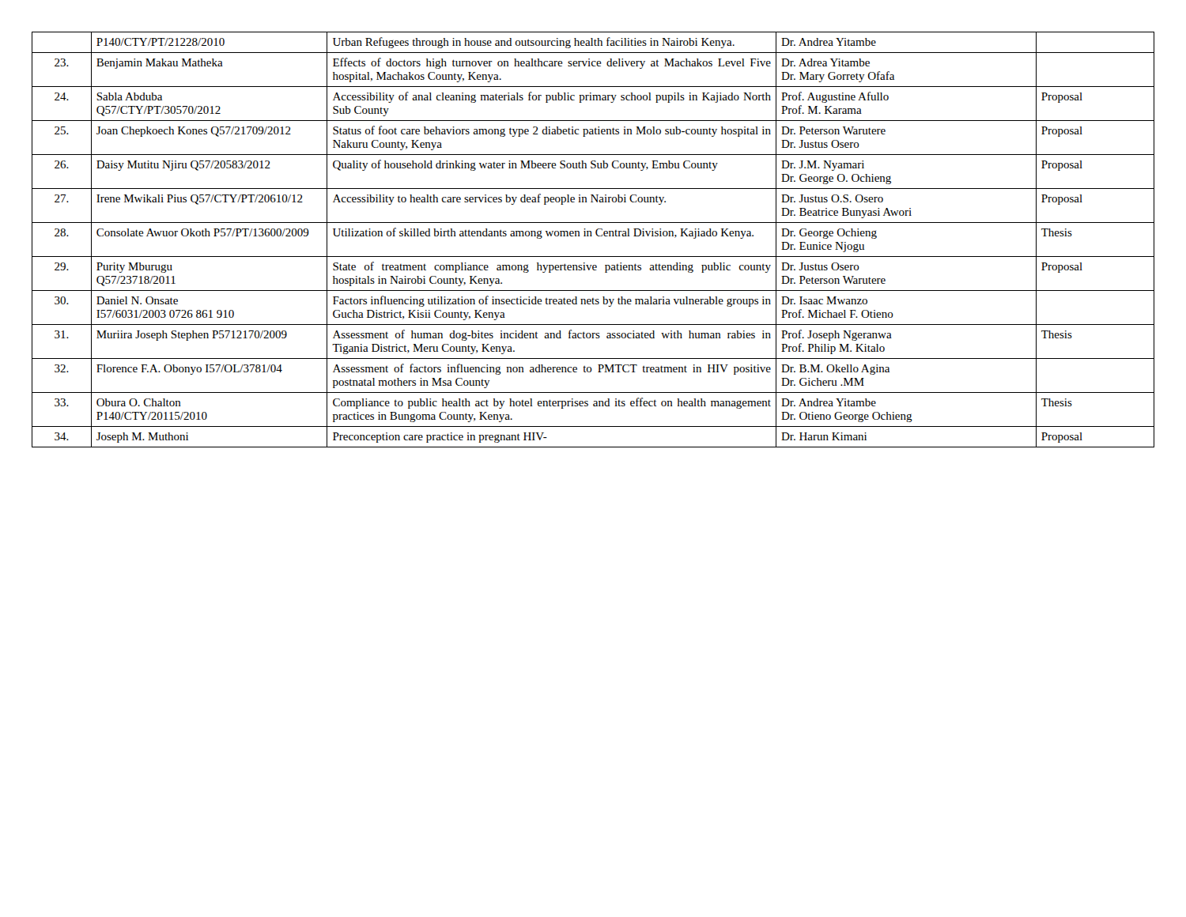| | P140/CTY/PT/21228/2010 | Urban Refugees through in house and outsourcing health facilities in Nairobi Kenya. | Dr. Andrea Yitambe | |
| 23. | Benjamin Makau Matheka | Effects of doctors high turnover on healthcare service delivery at Machakos Level Five hospital, Machakos County, Kenya. | Dr. Adrea Yitambe Dr. Mary Gorrety Ofafa | |
| 24. | Sabla Abduba Q57/CTY/PT/30570/2012 | Accessibility of anal cleaning materials for public primary school pupils in Kajiado North Sub County | Prof. Augustine Afullo Prof. M. Karama | Proposal |
| 25. | Joan Chepkoech Kones Q57/21709/2012 | Status of foot care behaviors among type 2 diabetic patients in Molo sub-county hospital in Nakuru County, Kenya | Dr. Peterson Warutere Dr. Justus Osero | Proposal |
| 26. | Daisy Mutitu Njiru Q57/20583/2012 | Quality of household drinking water in Mbeere South Sub County, Embu County | Dr. J.M. Nyamari Dr. George O. Ochieng | Proposal |
| 27. | Irene Mwikali Pius Q57/CTY/PT/20610/12 | Accessibility to health care services by deaf people in Nairobi County. | Dr. Justus O.S. Osero Dr. Beatrice Bunyasi Awori | Proposal |
| 28. | Consolate Awuor Okoth P57/PT/13600/2009 | Utilization of skilled birth attendants among women in Central Division, Kajiado Kenya. | Dr. George Ochieng Dr. Eunice Njogu | Thesis |
| 29. | Purity Mburugu Q57/23718/2011 | State of treatment compliance among hypertensive patients attending public county hospitals in Nairobi County, Kenya. | Dr. Justus Osero Dr. Peterson Warutere | Proposal |
| 30. | Daniel N. Onsate I57/6031/2003 0726 861 910 | Factors influencing utilization of insecticide treated nets by the malaria vulnerable groups in Gucha District, Kisii County, Kenya | Dr. Isaac Mwanzo Prof. Michael F. Otieno | |
| 31. | Muriira Joseph Stephen P5712170/2009 | Assessment of human dog-bites incident and factors associated with human rabies in Tigania District, Meru County, Kenya. | Prof. Joseph Ngeranwa Prof. Philip M. Kitalo | Thesis |
| 32. | Florence F.A. Obonyo I57/OL/3781/04 | Assessment of factors influencing non adherence to PMTCT treatment in HIV positive postnatal mothers in Msa County | Dr. B.M. Okello Agina Dr. Gicheru .MM | |
| 33. | Obura O. Chalton P140/CTY/20115/2010 | Compliance to public health act by hotel enterprises and its effect on health management practices in Bungoma County, Kenya. | Dr. Andrea Yitambe Dr. Otieno George Ochieng | Thesis |
| 34. | Joseph M. Muthoni | Preconception care practice in pregnant HIV- | Dr. Harun Kimani | Proposal |